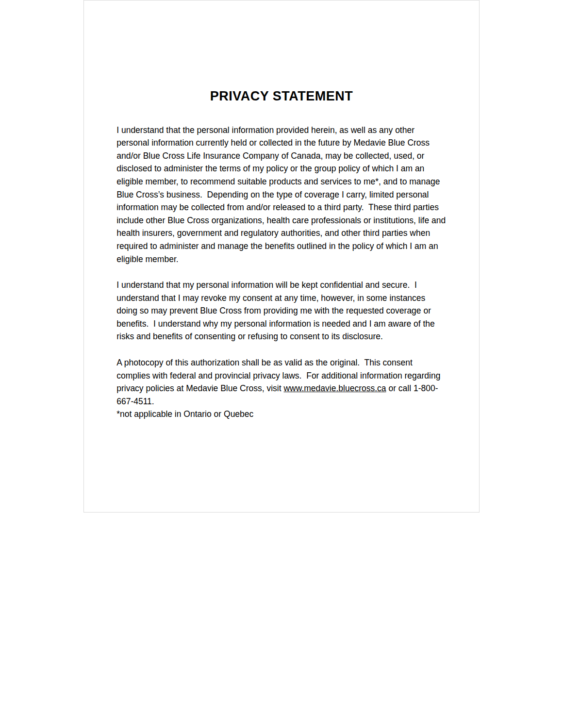PRIVACY STATEMENT
I understand that the personal information provided herein, as well as any other personal information currently held or collected in the future by Medavie Blue Cross and/or Blue Cross Life Insurance Company of Canada, may be collected, used, or disclosed to administer the terms of my policy or the group policy of which I am an eligible member, to recommend suitable products and services to me*, and to manage Blue Cross’s business. Depending on the type of coverage I carry, limited personal information may be collected from and/or released to a third party. These third parties include other Blue Cross organizations, health care professionals or institutions, life and health insurers, government and regulatory authorities, and other third parties when required to administer and manage the benefits outlined in the policy of which I am an eligible member.
I understand that my personal information will be kept confidential and secure. I understand that I may revoke my consent at any time, however, in some instances doing so may prevent Blue Cross from providing me with the requested coverage or benefits. I understand why my personal information is needed and I am aware of the risks and benefits of consenting or refusing to consent to its disclosure.
A photocopy of this authorization shall be as valid as the original. This consent complies with federal and provincial privacy laws. For additional information regarding privacy policies at Medavie Blue Cross, visit www.medavie.bluecross.ca or call 1-800-667-4511.
*not applicable in Ontario or Quebec